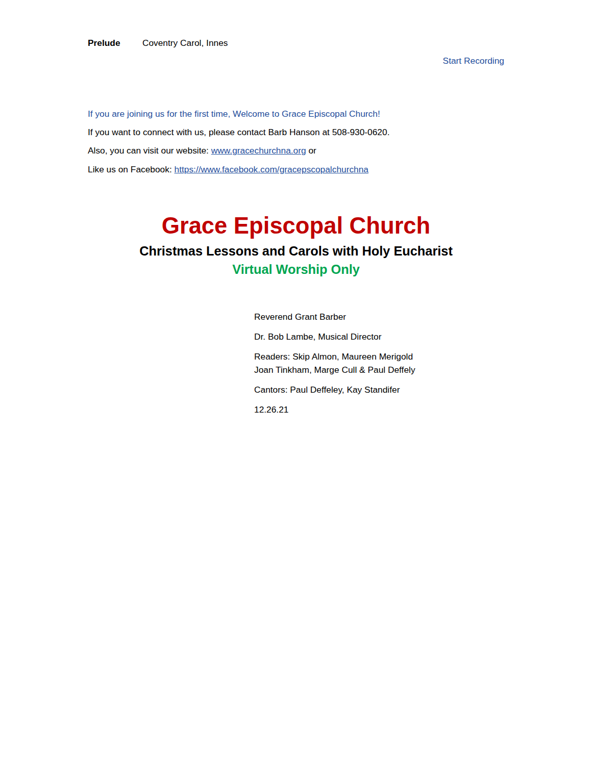Prelude Coventry Carol, Innes
Start Recording
If you are joining us for the first time, Welcome to Grace Episcopal Church!
If you want to connect with us, please contact Barb Hanson at 508-930-0620.
Also, you can visit our website: www.gracechurchna.org or
Like us on Facebook: https://www.facebook.com/gracepscopalchurchna
Grace Episcopal Church
Christmas Lessons and Carols with Holy Eucharist
Virtual Worship Only
Reverend Grant Barber
Dr. Bob Lambe, Musical Director
Readers: Skip Almon, Maureen Merigold
Joan Tinkham, Marge Cull & Paul Deffely
Cantors: Paul Deffeley, Kay Standifer
12.26.21